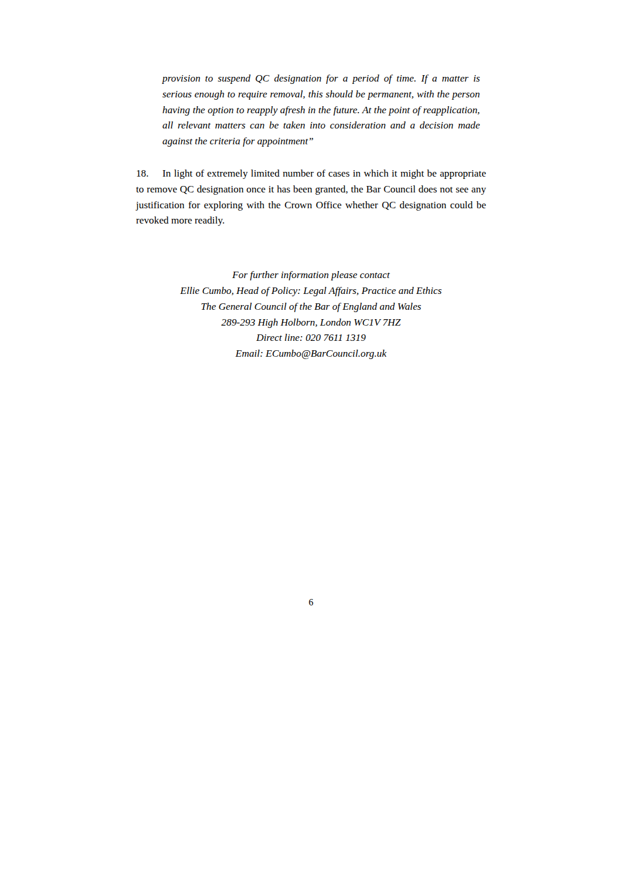provision to suspend QC designation for a period of time. If a matter is serious enough to require removal, this should be permanent, with the person having the option to reapply afresh in the future. At the point of reapplication, all relevant matters can be taken into consideration and a decision made against the criteria for appointment”
18. In light of extremely limited number of cases in which it might be appropriate to remove QC designation once it has been granted, the Bar Council does not see any justification for exploring with the Crown Office whether QC designation could be revoked more readily.
For further information please contact
Ellie Cumbo, Head of Policy: Legal Affairs, Practice and Ethics
The General Council of the Bar of England and Wales
289-293 High Holborn, London WC1V 7HZ
Direct line: 020 7611 1319
Email: ECumbo@BarCouncil.org.uk
6